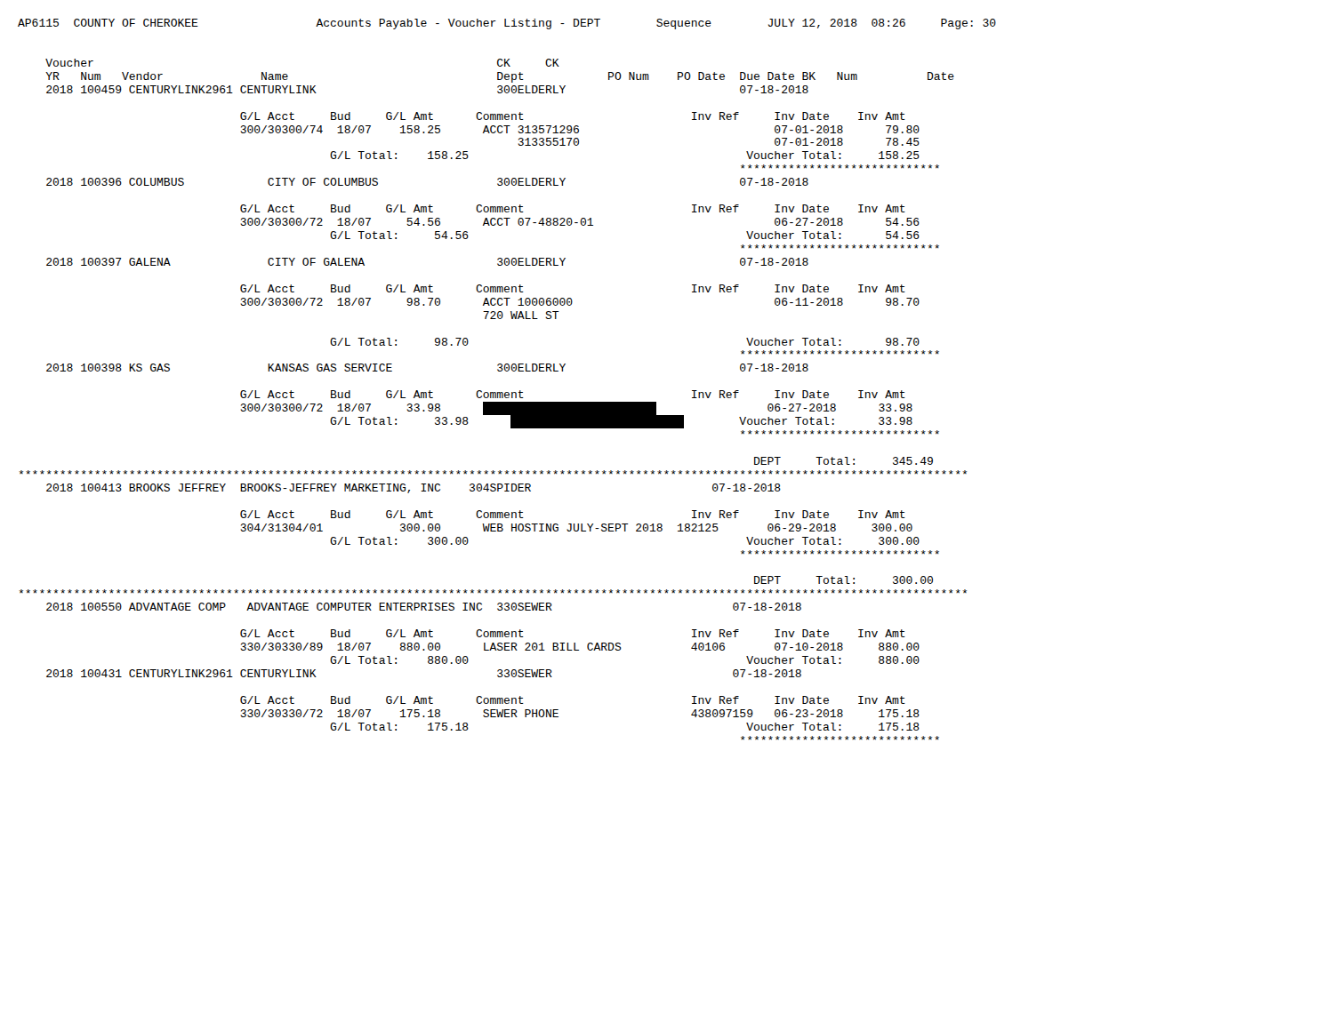AP6115  COUNTY OF CHEROKEE                 Accounts Payable - Voucher Listing - DEPT        Sequence        JULY 12, 2018  08:26     Page: 30


    Voucher                                                          CK     CK
    YR   Num   Vendor              Name                              Dept            PO Num    PO Date  Due Date BK   Num          Date
    2018 100459 CENTURYLINK2961 CENTURYLINK                          300ELDERLY                         07-18-2018

                                G/L Acct     Bud     G/L Amt      Comment                        Inv Ref     Inv Date    Inv Amt
                                300/30300/74  18/07    158.25      ACCT 313571296                            07-01-2018      79.80
                                                                        313355170                            07-01-2018      78.45
                                             G/L Total:    158.25                                        Voucher Total:     158.25
                                                                                                        *****************************
    2018 100396 COLUMBUS            CITY OF COLUMBUS                 300ELDERLY                         07-18-2018

                                G/L Acct     Bud     G/L Amt      Comment                        Inv Ref     Inv Date    Inv Amt
                                300/30300/72  18/07     54.56      ACCT 07-48820-01                          06-27-2018      54.56
                                             G/L Total:     54.56                                        Voucher Total:      54.56
                                                                                                        *****************************
    2018 100397 GALENA              CITY OF GALENA                   300ELDERLY                         07-18-2018

                                G/L Acct     Bud     G/L Amt      Comment                        Inv Ref     Inv Date    Inv Amt
                                300/30300/72  18/07     98.70      ACCT 10006000                             06-11-2018      98.70
                                                                   720 WALL ST

                                             G/L Total:     98.70                                        Voucher Total:      98.70
                                                                                                        *****************************
    2018 100398 KS GAS              KANSAS GAS SERVICE               300ELDERLY                         07-18-2018

                                G/L Acct     Bud     G/L Amt      Comment                        Inv Ref     Inv Date    Inv Amt
                                300/30300/72  18/07     33.98                                               06-27-2018      33.98
                                             G/L Total:     33.98                                       Voucher Total:      33.98
                                                                                                        *****************************

                                                                                                          DEPT     Total:     345.49
*****************************************************************************************************************************************
    2018 100413 BROOKS JEFFREY  BROOKS-JEFFREY MARKETING, INC    304SPIDER                          07-18-2018

                                G/L Acct     Bud     G/L Amt      Comment                        Inv Ref     Inv Date    Inv Amt
                                304/31304/01           300.00      WEB HOSTING JULY-SEPT 2018  182125       06-29-2018     300.00
                                             G/L Total:    300.00                                        Voucher Total:     300.00
                                                                                                        *****************************

                                                                                                          DEPT     Total:     300.00
*****************************************************************************************************************************************
    2018 100550 ADVANTAGE COMP   ADVANTAGE COMPUTER ENTERPRISES INC  330SEWER                          07-18-2018

                                G/L Acct     Bud     G/L Amt      Comment                        Inv Ref     Inv Date    Inv Amt
                                330/30330/89  18/07    880.00      LASER 201 BILL CARDS          40106       07-10-2018     880.00
                                             G/L Total:    880.00                                        Voucher Total:     880.00
    2018 100431 CENTURYLINK2961 CENTURYLINK                          330SEWER                          07-18-2018

                                G/L Acct     Bud     G/L Amt      Comment                        Inv Ref     Inv Date    Inv Amt
                                330/30330/72  18/07    175.18      SEWER PHONE                   438097159   06-23-2018     175.18
                                             G/L Total:    175.18                                        Voucher Total:     175.18
                                                                                                        *****************************